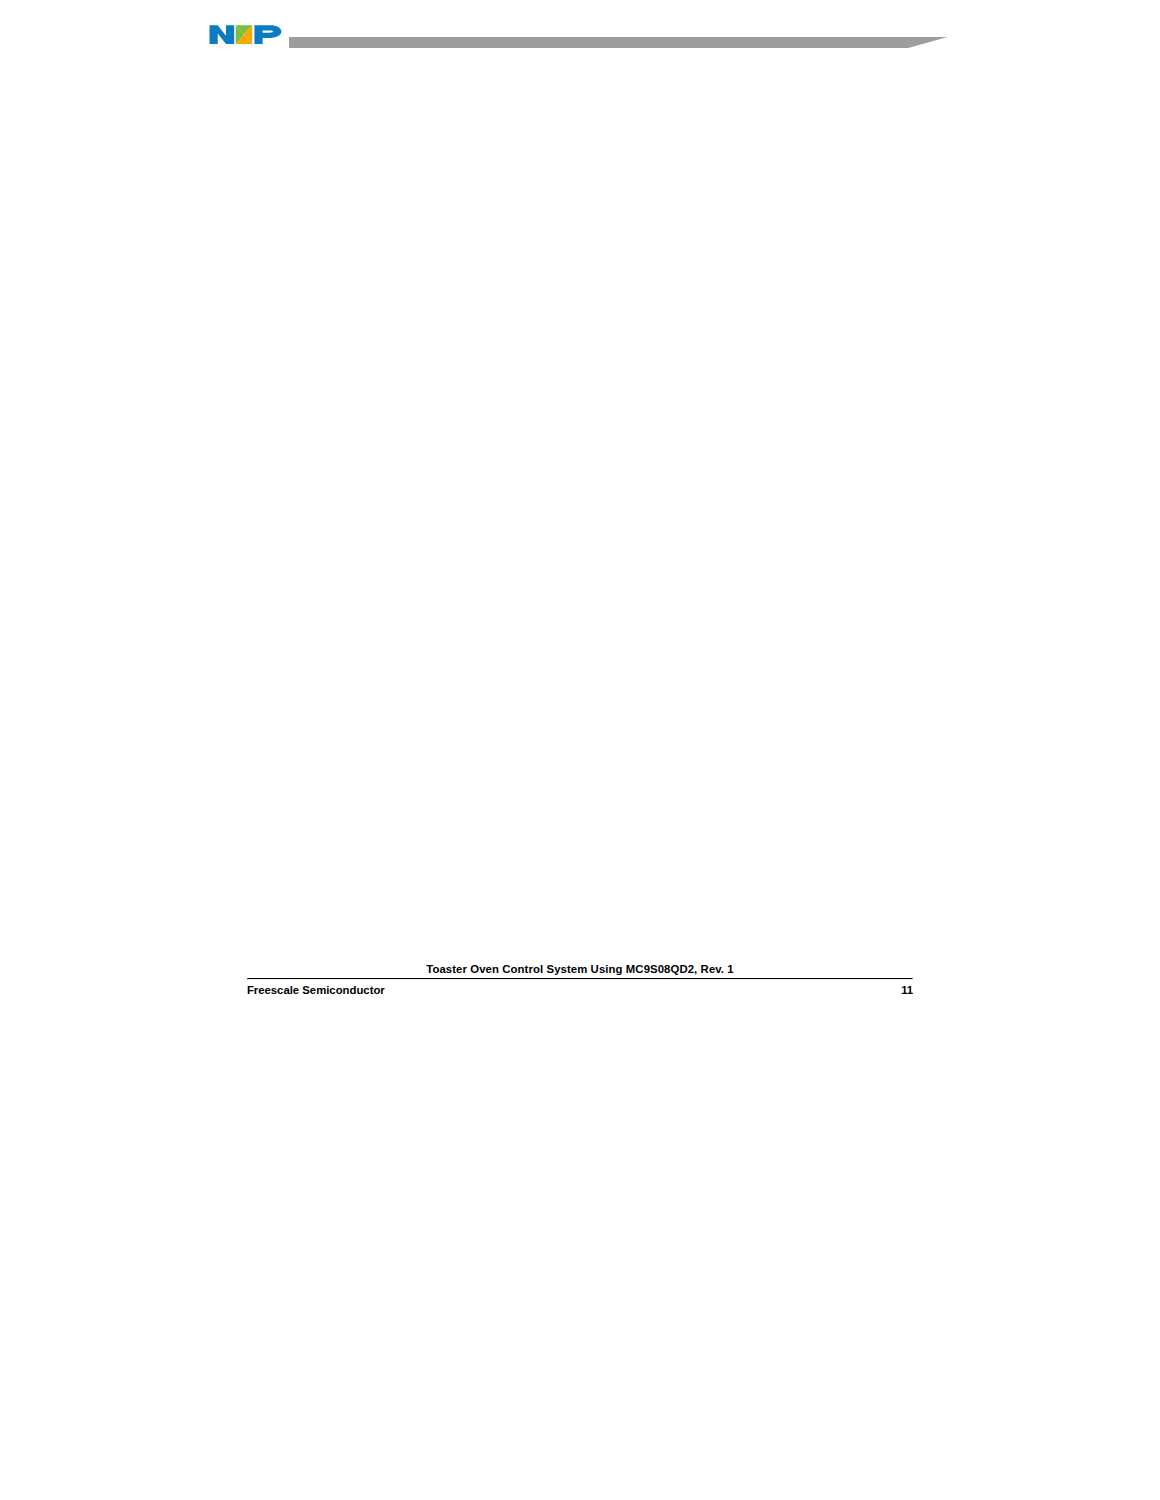Toaster Oven Control System Using MC9S08QD2, Rev. 1
Freescale Semiconductor 11